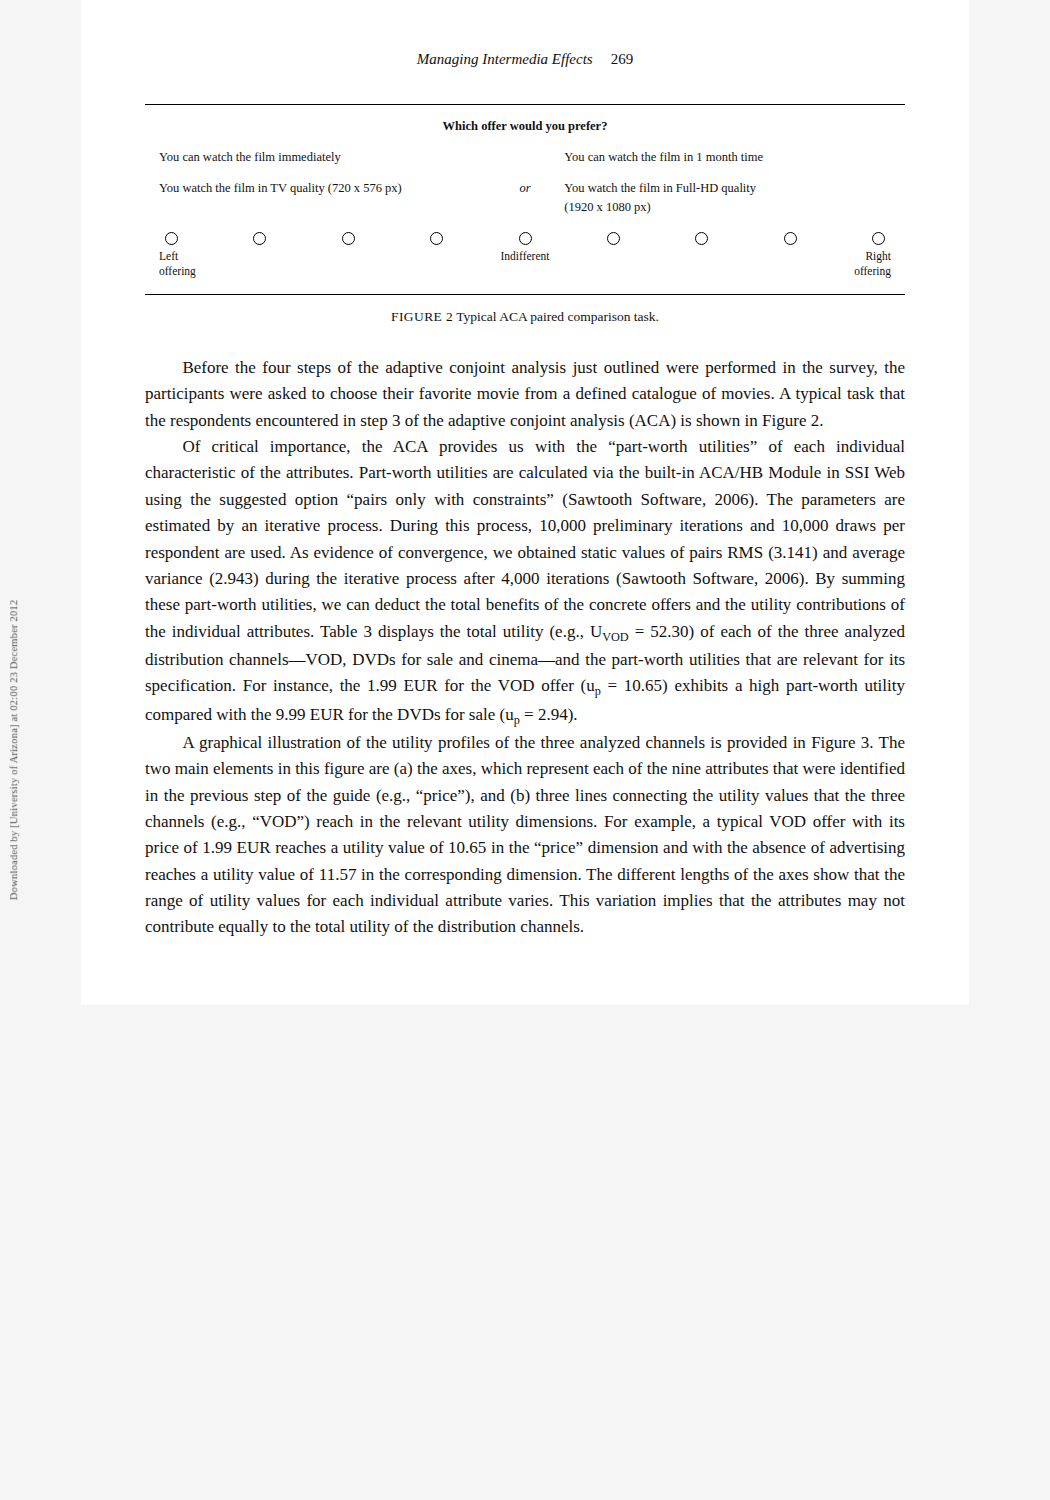Downloaded by [University of Arizona] at 02:00 23 December 2012
Managing Intermedia Effects 269
Which offer would you prefer?
You can watch the film immediately
You can watch the film in 1 month time
You watch the film in TV quality (720 x 576 px)
or
You watch the film in Full-HD quality
(1920 x 1080 px)
Left
offering
Indifferent
Right
offering
FIGURE 2 Typical ACA paired comparison task.
Before the four steps of the adaptive conjoint analysis just outlined were performed in the survey, the participants were asked to choose their favorite movie from a defined catalogue of movies. A typical task that the respondents encountered in step 3 of the adaptive conjoint analysis (ACA) is shown in Figure 2.
Of critical importance, the ACA provides us with the “part-worth utilities” of each individual characteristic of the attributes. Part-worth utilities are calculated via the built-in ACA/HB Module in SSI Web using the suggested option “pairs only with constraints” (Sawtooth Software, 2006). The parameters are estimated by an iterative process. During this process, 10,000 preliminary iterations and 10,000 draws per respondent are used. As evidence of convergence, we obtained static values of pairs RMS (3.141) and average variance (2.943) during the iterative process after 4,000 iterations (Sawtooth Software, 2006). By summing these part-worth utilities, we can deduct the total benefits of the concrete offers and the utility contributions of the individual attributes. Table 3 displays the total utility (e.g., UVOD = 52.30) of each of the three analyzed distribution channels—VOD, DVDs for sale and cinema—and the part-worth utilities that are relevant for its specification. For instance, the 1.99 EUR for the VOD offer (up = 10.65) exhibits a high part-worth utility compared with the 9.99 EUR for the DVDs for sale (up = 2.94).
A graphical illustration of the utility profiles of the three analyzed channels is provided in Figure 3. The two main elements in this figure are (a) the axes, which represent each of the nine attributes that were identified in the previous step of the guide (e.g., “price”), and (b) three lines connecting the utility values that the three channels (e.g., “VOD”) reach in the relevant utility dimensions. For example, a typical VOD offer with its price of 1.99 EUR reaches a utility value of 10.65 in the “price” dimension and with the absence of advertising reaches a utility value of 11.57 in the corresponding dimension. The different lengths of the axes show that the range of utility values for each individual attribute varies. This variation implies that the attributes may not contribute equally to the total utility of the distribution channels.